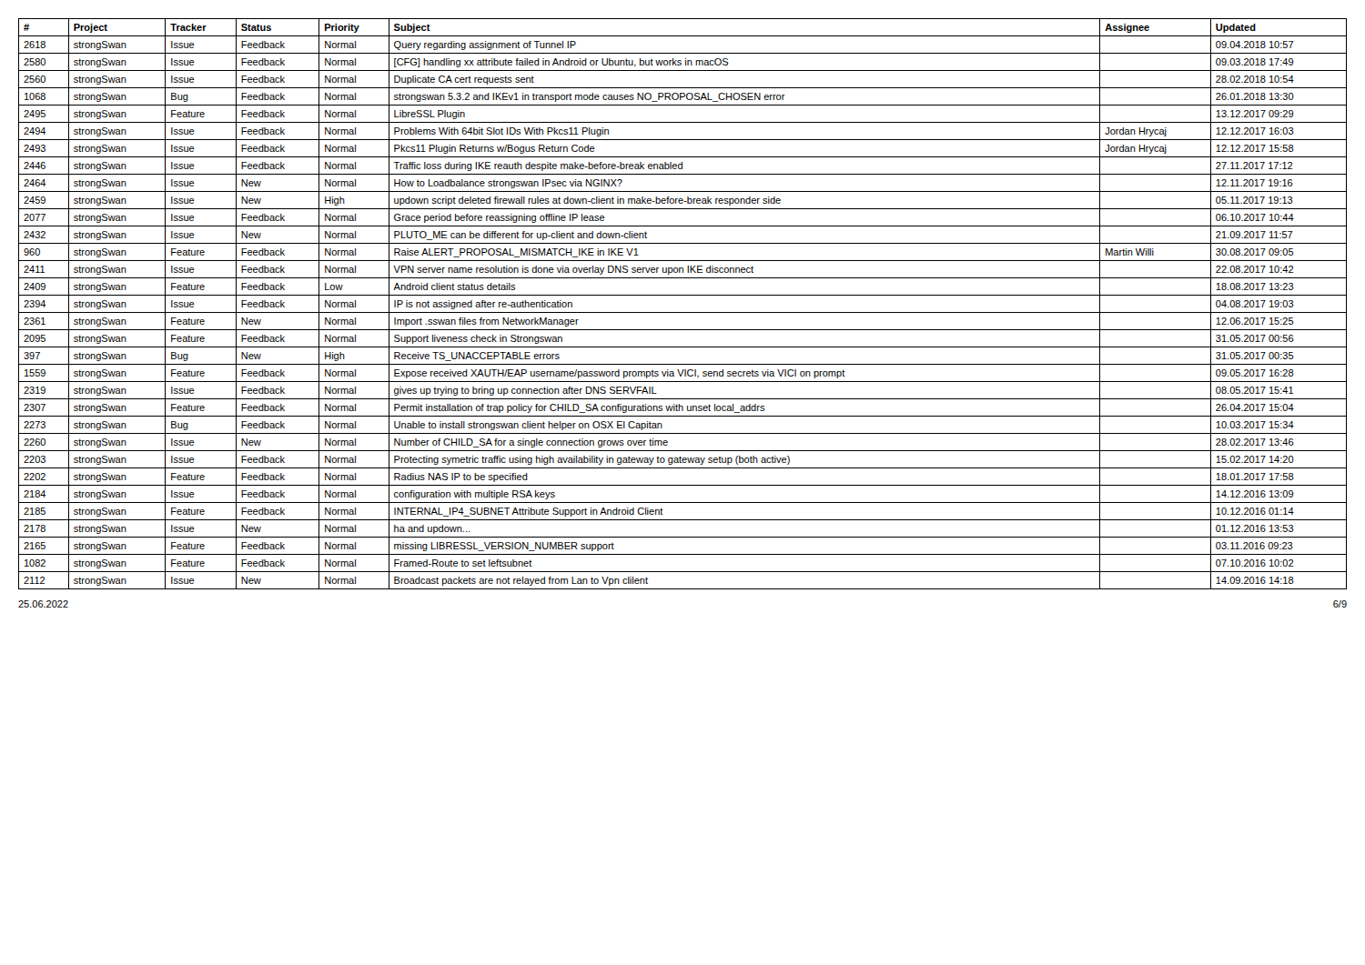| # | Project | Tracker | Status | Priority | Subject | Assignee | Updated |
| --- | --- | --- | --- | --- | --- | --- | --- |
| 2618 | strongSwan | Issue | Feedback | Normal | Query regarding assignment of Tunnel IP | | 09.04.2018 10:57 |
| 2580 | strongSwan | Issue | Feedback | Normal | [CFG] handling xx attribute failed in Android or Ubuntu, but works in macOS | | 09.03.2018 17:49 |
| 2560 | strongSwan | Issue | Feedback | Normal | Duplicate CA cert requests sent | | 28.02.2018 10:54 |
| 1068 | strongSwan | Bug | Feedback | Normal | strongswan 5.3.2 and IKEv1 in transport mode causes NO_PROPOSAL_CHOSEN error | | 26.01.2018 13:30 |
| 2495 | strongSwan | Feature | Feedback | Normal | LibreSSL Plugin | | 13.12.2017 09:29 |
| 2494 | strongSwan | Issue | Feedback | Normal | Problems With 64bit Slot IDs With Pkcs11 Plugin | Jordan Hrycaj | 12.12.2017 16:03 |
| 2493 | strongSwan | Issue | Feedback | Normal | Pkcs11 Plugin Returns w/Bogus Return Code | Jordan Hrycaj | 12.12.2017 15:58 |
| 2446 | strongSwan | Issue | Feedback | Normal | Traffic loss during IKE reauth despite make-before-break enabled | | 27.11.2017 17:12 |
| 2464 | strongSwan | Issue | New | Normal | How to Loadbalance strongswan IPsec via NGINX? | | 12.11.2017 19:16 |
| 2459 | strongSwan | Issue | New | High | updown script deleted firewall rules at down-client in make-before-break responder side | | 05.11.2017 19:13 |
| 2077 | strongSwan | Issue | Feedback | Normal | Grace period before reassigning offline IP lease | | 06.10.2017 10:44 |
| 2432 | strongSwan | Issue | New | Normal | PLUTO_ME can be different for up-client and down-client | | 21.09.2017 11:57 |
| 960 | strongSwan | Feature | Feedback | Normal | Raise ALERT_PROPOSAL_MISMATCH_IKE in IKE V1 | Martin Willi | 30.08.2017 09:05 |
| 2411 | strongSwan | Issue | Feedback | Normal | VPN server name resolution is done via overlay DNS server upon IKE disconnect | | 22.08.2017 10:42 |
| 2409 | strongSwan | Feature | Feedback | Low | Android client status details | | 18.08.2017 13:23 |
| 2394 | strongSwan | Issue | Feedback | Normal | IP is not assigned after re-authentication | | 04.08.2017 19:03 |
| 2361 | strongSwan | Feature | New | Normal | Import .sswan files from NetworkManager | | 12.06.2017 15:25 |
| 2095 | strongSwan | Feature | Feedback | Normal | Support liveness check in Strongswan | | 31.05.2017 00:56 |
| 397 | strongSwan | Bug | New | High | Receive TS_UNACCEPTABLE errors | | 31.05.2017 00:35 |
| 1559 | strongSwan | Feature | Feedback | Normal | Expose received XAUTH/EAP username/password prompts via VICI, send secrets via VICI on prompt | | 09.05.2017 16:28 |
| 2319 | strongSwan | Issue | Feedback | Normal | gives up trying to bring up connection after DNS SERVFAIL | | 08.05.2017 15:41 |
| 2307 | strongSwan | Feature | Feedback | Normal | Permit installation of trap policy for CHILD_SA configurations with unset local_addrs | | 26.04.2017 15:04 |
| 2273 | strongSwan | Bug | Feedback | Normal | Unable to install strongswan client helper on OSX El Capitan | | 10.03.2017 15:34 |
| 2260 | strongSwan | Issue | New | Normal | Number of CHILD_SA for a single connection grows over time | | 28.02.2017 13:46 |
| 2203 | strongSwan | Issue | Feedback | Normal | Protecting symetric traffic using high availability in gateway to gateway setup (both active) | | 15.02.2017 14:20 |
| 2202 | strongSwan | Feature | Feedback | Normal | Radius NAS IP to be specified | | 18.01.2017 17:58 |
| 2184 | strongSwan | Issue | Feedback | Normal | configuration with multiple RSA keys | | 14.12.2016 13:09 |
| 2185 | strongSwan | Feature | Feedback | Normal | INTERNAL_IP4_SUBNET Attribute Support in Android Client | | 10.12.2016 01:14 |
| 2178 | strongSwan | Issue | New | Normal | ha and updown... | | 01.12.2016 13:53 |
| 2165 | strongSwan | Feature | Feedback | Normal | missing LIBRESSL_VERSION_NUMBER support | | 03.11.2016 09:23 |
| 1082 | strongSwan | Feature | Feedback | Normal | Framed-Route to set leftsubnet | | 07.10.2016 10:02 |
| 2112 | strongSwan | Issue | New | Normal | Broadcast packets are not relayed from Lan to Vpn clilent | | 14.09.2016 14:18 |
25.06.2022 6/9